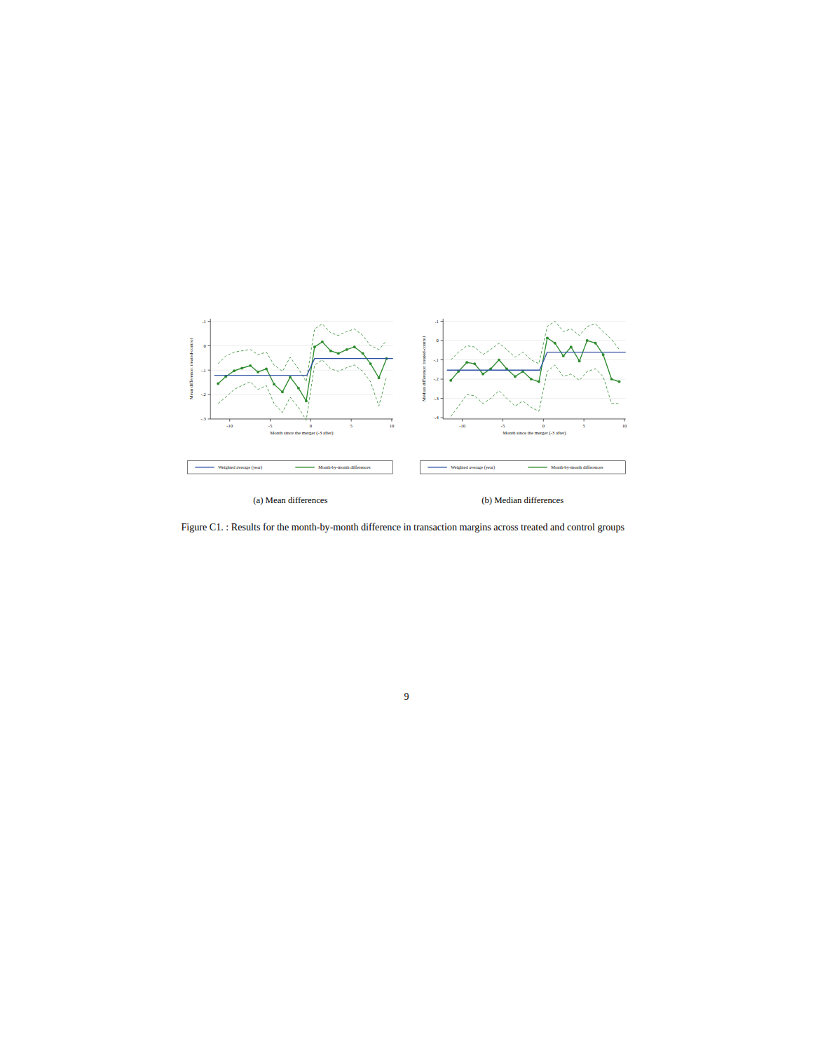.1 0 -.1 -.2 -.3 Mean difference: treated-control -10 -5 0 5 10 Month since the merger (-3 after)
Weighted average (year) Month-by-month differences
(a) Mean differences
.1 0 -.1 -.2 -.3 -.4 Median difference: treated-control -10 -5 0 5 10 Month since the merger (-3 after)
Weighted average (year) Month-by-month differences
(b) Median differences
Figure C1. : Results for the month-by-month difference in transaction margins across treated and control groups
9